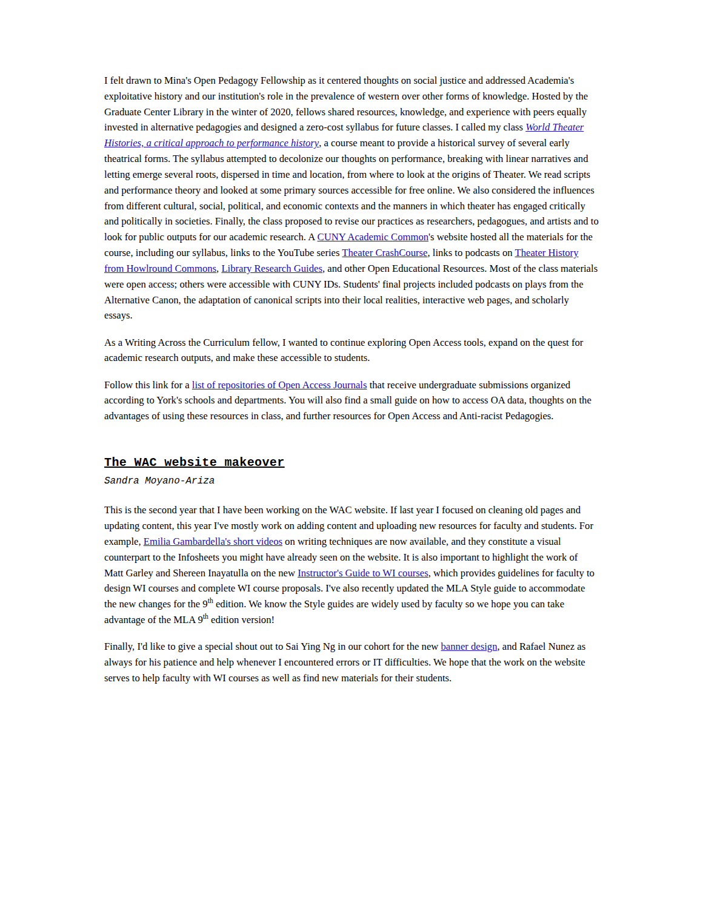I felt drawn to Mina's Open Pedagogy Fellowship as it centered thoughts on social justice and addressed Academia's exploitative history and our institution's role in the prevalence of western over other forms of knowledge. Hosted by the Graduate Center Library in the winter of 2020, fellows shared resources, knowledge, and experience with peers equally invested in alternative pedagogies and designed a zero-cost syllabus for future classes. I called my class World Theater Histories, a critical approach to performance history, a course meant to provide a historical survey of several early theatrical forms. The syllabus attempted to decolonize our thoughts on performance, breaking with linear narratives and letting emerge several roots, dispersed in time and location, from where to look at the origins of Theater. We read scripts and performance theory and looked at some primary sources accessible for free online. We also considered the influences from different cultural, social, political, and economic contexts and the manners in which theater has engaged critically and politically in societies. Finally, the class proposed to revise our practices as researchers, pedagogues, and artists and to look for public outputs for our academic research. A CUNY Academic Common's website hosted all the materials for the course, including our syllabus, links to the YouTube series Theater CrashCourse, links to podcasts on Theater History from Howlround Commons, Library Research Guides, and other Open Educational Resources. Most of the class materials were open access; others were accessible with CUNY IDs. Students' final projects included podcasts on plays from the Alternative Canon, the adaptation of canonical scripts into their local realities, interactive web pages, and scholarly essays.
As a Writing Across the Curriculum fellow, I wanted to continue exploring Open Access tools, expand on the quest for academic research outputs, and make these accessible to students.
Follow this link for a list of repositories of Open Access Journals that receive undergraduate submissions organized according to York's schools and departments. You will also find a small guide on how to access OA data, thoughts on the advantages of using these resources in class, and further resources for Open Access and Anti-racist Pedagogies.
The WAC website makeover
Sandra Moyano-Ariza
This is the second year that I have been working on the WAC website. If last year I focused on cleaning old pages and updating content, this year I've mostly work on adding content and uploading new resources for faculty and students. For example, Emilia Gambardella's short videos on writing techniques are now available, and they constitute a visual counterpart to the Infosheets you might have already seen on the website. It is also important to highlight the work of Matt Garley and Shereen Inayatulla on the new Instructor's Guide to WI courses, which provides guidelines for faculty to design WI courses and complete WI course proposals. I've also recently updated the MLA Style guide to accommodate the new changes for the 9th edition. We know the Style guides are widely used by faculty so we hope you can take advantage of the MLA 9th edition version!
Finally, I'd like to give a special shout out to Sai Ying Ng in our cohort for the new banner design, and Rafael Nunez as always for his patience and help whenever I encountered errors or IT difficulties. We hope that the work on the website serves to help faculty with WI courses as well as find new materials for their students.